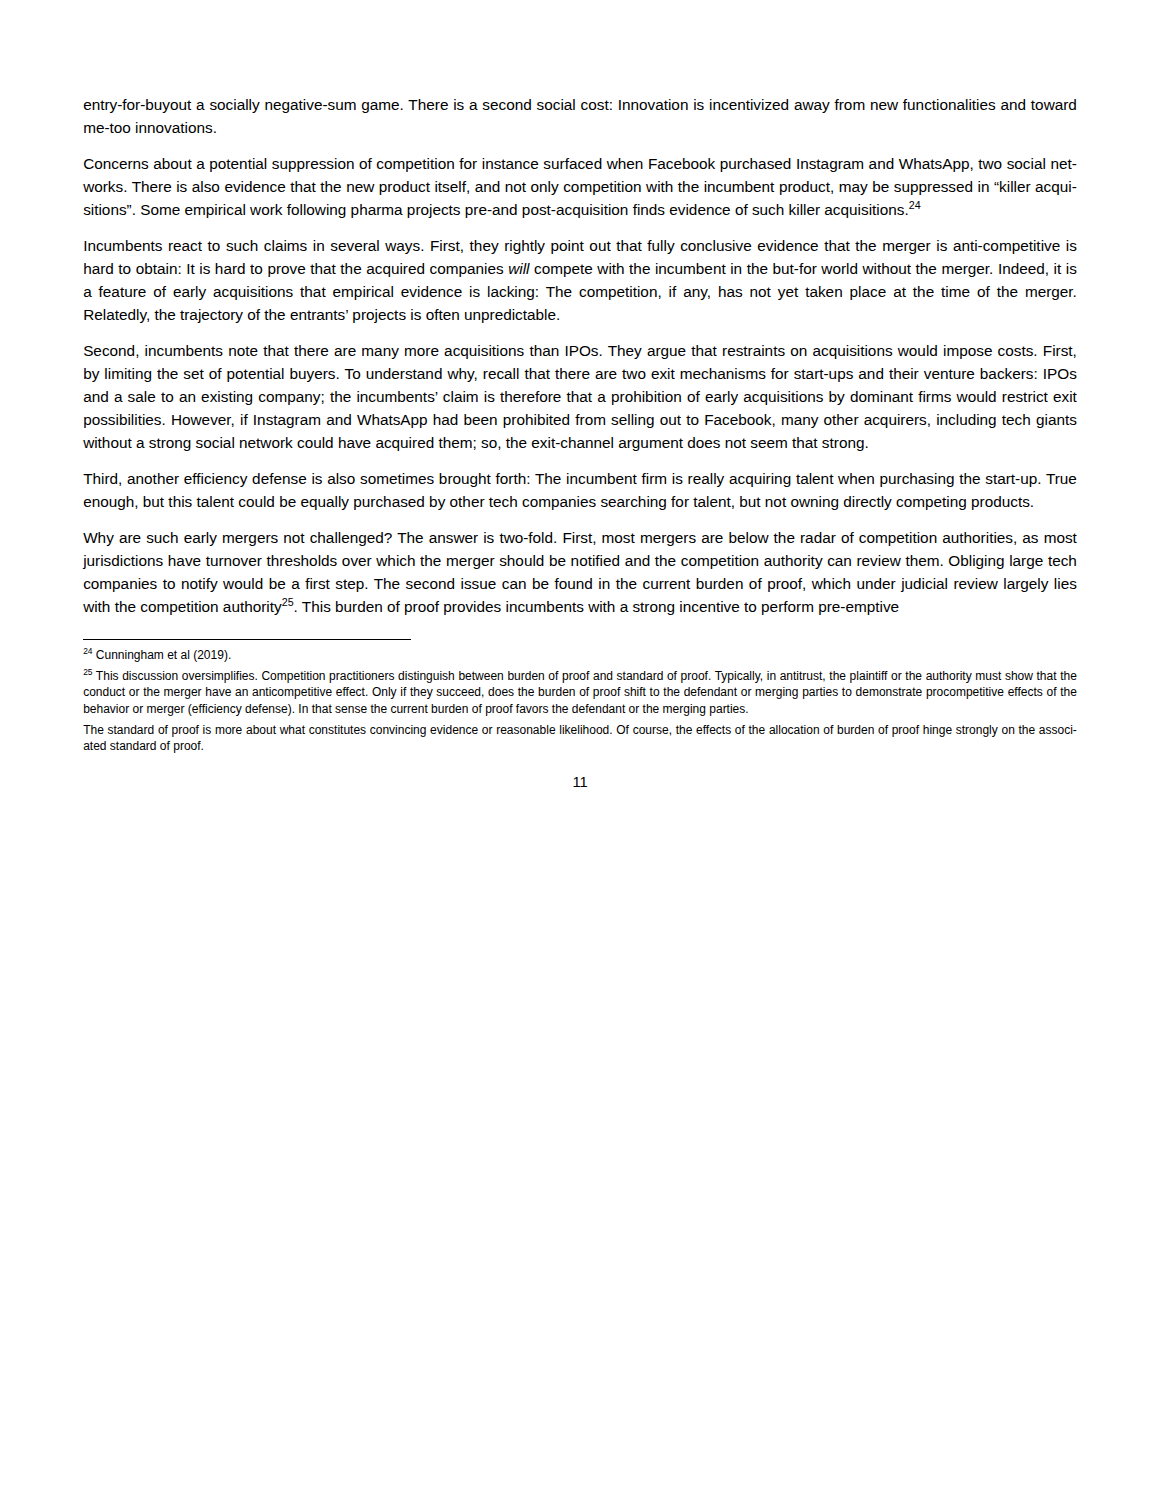entry-for-buyout a socially negative-sum game. There is a second social cost: Innovation is incentivized away from new functionalities and toward me-too innovations.
Concerns about a potential suppression of competition for instance surfaced when Facebook purchased Instagram and WhatsApp, two social networks. There is also evidence that the new product itself, and not only competition with the incumbent product, may be suppressed in “killer acquisitions”. Some empirical work following pharma projects pre-and post-acquisition finds evidence of such killer acquisitions.24
Incumbents react to such claims in several ways. First, they rightly point out that fully conclusive evidence that the merger is anti-competitive is hard to obtain: It is hard to prove that the acquired companies will compete with the incumbent in the but-for world without the merger. Indeed, it is a feature of early acquisitions that empirical evidence is lacking: The competition, if any, has not yet taken place at the time of the merger. Relatedly, the trajectory of the entrants’ projects is often unpredictable.
Second, incumbents note that there are many more acquisitions than IPOs. They argue that restraints on acquisitions would impose costs. First, by limiting the set of potential buyers. To understand why, recall that there are two exit mechanisms for start-ups and their venture backers: IPOs and a sale to an existing company; the incumbents’ claim is therefore that a prohibition of early acquisitions by dominant firms would restrict exit possibilities. However, if Instagram and WhatsApp had been prohibited from selling out to Facebook, many other acquirers, including tech giants without a strong social network could have acquired them; so, the exit-channel argument does not seem that strong.
Third, another efficiency defense is also sometimes brought forth: The incumbent firm is really acquiring talent when purchasing the start-up. True enough, but this talent could be equally purchased by other tech companies searching for talent, but not owning directly competing products.
Why are such early mergers not challenged? The answer is two-fold. First, most mergers are below the radar of competition authorities, as most jurisdictions have turnover thresholds over which the merger should be notified and the competition authority can review them. Obliging large tech companies to notify would be a first step. The second issue can be found in the current burden of proof, which under judicial review largely lies with the competition authority25. This burden of proof provides incumbents with a strong incentive to perform pre-emptive
24 Cunningham et al (2019).
25 This discussion oversimplifies. Competition practitioners distinguish between burden of proof and standard of proof. Typically, in antitrust, the plaintiff or the authority must show that the conduct or the merger have an anticompetitive effect. Only if they succeed, does the burden of proof shift to the defendant or merging parties to demonstrate procompetitive effects of the behavior or merger (efficiency defense). In that sense the current burden of proof favors the defendant or the merging parties.
The standard of proof is more about what constitutes convincing evidence or reasonable likelihood. Of course, the effects of the allocation of burden of proof hinge strongly on the associated standard of proof.
11